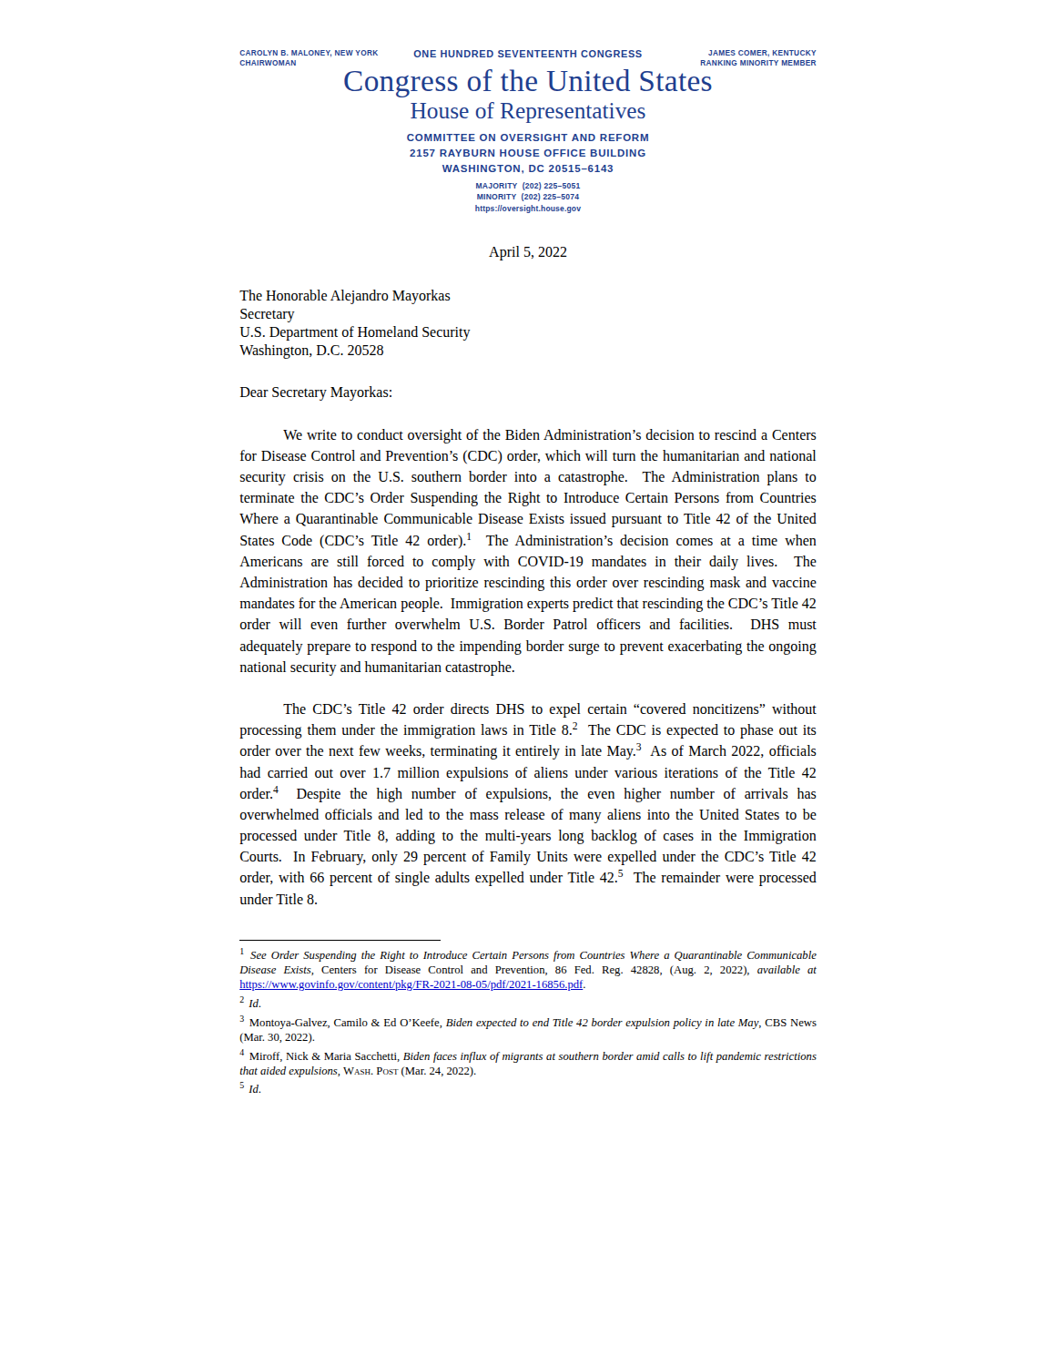CAROLYN B. MALONEY, NEW YORK
CHAIRWOMAN
JAMES COMER, KENTUCKY
RANKING MINORITY MEMBER
ONE HUNDRED SEVENTEENTH CONGRESS
Congress of the United States
House of Representatives
COMMITTEE ON OVERSIGHT AND REFORM
2157 RAYBURN HOUSE OFFICE BUILDING
WASHINGTON, DC 20515–6143
MAJORITY (202) 225–5051
MINORITY (202) 225–5074
https://oversight.house.gov
April 5, 2022
The Honorable Alejandro Mayorkas
Secretary
U.S. Department of Homeland Security
Washington, D.C. 20528
Dear Secretary Mayorkas:
We write to conduct oversight of the Biden Administration’s decision to rescind a Centers for Disease Control and Prevention’s (CDC) order, which will turn the humanitarian and national security crisis on the U.S. southern border into a catastrophe. The Administration plans to terminate the CDC’s Order Suspending the Right to Introduce Certain Persons from Countries Where a Quarantinable Communicable Disease Exists issued pursuant to Title 42 of the United States Code (CDC’s Title 42 order).1 The Administration’s decision comes at a time when Americans are still forced to comply with COVID-19 mandates in their daily lives. The Administration has decided to prioritize rescinding this order over rescinding mask and vaccine mandates for the American people. Immigration experts predict that rescinding the CDC’s Title 42 order will even further overwhelm U.S. Border Patrol officers and facilities. DHS must adequately prepare to respond to the impending border surge to prevent exacerbating the ongoing national security and humanitarian catastrophe.
The CDC’s Title 42 order directs DHS to expel certain “covered noncitizens” without processing them under the immigration laws in Title 8.2 The CDC is expected to phase out its order over the next few weeks, terminating it entirely in late May.3 As of March 2022, officials had carried out over 1.7 million expulsions of aliens under various iterations of the Title 42 order.4 Despite the high number of expulsions, the even higher number of arrivals has overwhelmed officials and led to the mass release of many aliens into the United States to be processed under Title 8, adding to the multi-years long backlog of cases in the Immigration Courts. In February, only 29 percent of Family Units were expelled under the CDC’s Title 42 order, with 66 percent of single adults expelled under Title 42.5 The remainder were processed under Title 8.
1 See Order Suspending the Right to Introduce Certain Persons from Countries Where a Quarantinable Communicable Disease Exists, Centers for Disease Control and Prevention, 86 Fed. Reg. 42828, (Aug. 2, 2022), available at https://www.govinfo.gov/content/pkg/FR-2021-08-05/pdf/2021-16856.pdf.
2 Id.
3 Montoya-Galvez, Camilo & Ed O’Keefe, Biden expected to end Title 42 border expulsion policy in late May, CBS News (Mar. 30, 2022).
4 Miroff, Nick & Maria Sacchetti, Biden faces influx of migrants at southern border amid calls to lift pandemic restrictions that aided expulsions, Wash. Post (Mar. 24, 2022).
5 Id.